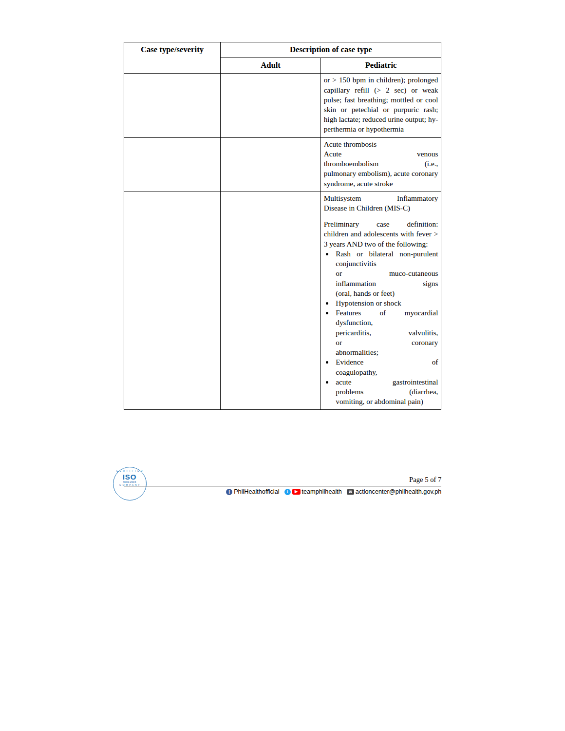| Case type/severity | Description of case type |
| --- | --- |
| Adult | Pediatric |
| | | or > 150 bpm in children); prolonged capillary refill (> 2 sec) or weak pulse; fast breathing; mottled or cool skin or petechial or purpuric rash; high lactate; reduced urine output; hyperthermia or hypothermia |
| | | Acute thrombosis Acute venous thromboembolism (i.e., pulmonary embolism), acute coronary syndrome, acute stroke |
| | | Multisystem Inflammatory Disease in Children (MIS-C) Preliminary case definition: children and adolescents with fever > 3 years AND two of the following: Rash or bilateral non-purulent conjunctivitis or muco-cutaneous inflammation signs (oral, hands or feet) Hypotension or shock Features of myocardial dysfunction, pericarditis, valvulitis, or coronary abnormalities; Evidence of coagulopathy, acute gastrointestinal problems (diarrhea, vomiting, or abdominal pain) |
Page 5 of 7
f PhilHealthofficial t▶teamphilhealth ✉actioncenter@philhealth.gov.ph
C E R T I F I E D
ISO
9001:2015
C O M P A N Y